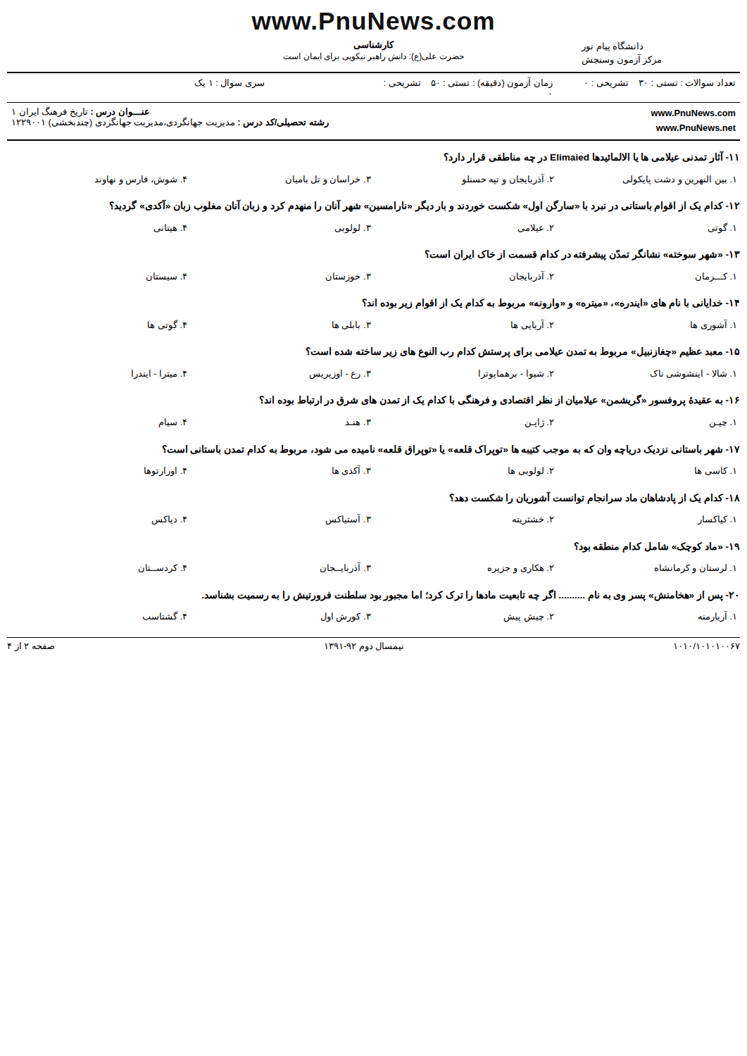www.PnuNews.com
| دانشگاه پیام نور مرکز آزمون وسنجش | کارشناسی حضرت علی(ع): دانش راهبر نیکویی برای ایمان است | |
| تعداد سوالات : تستی : ۳۰ تشریحی : ۰ | زمان آزمون (دقیقه) : تستی : ۵۰ تشریحی : ۰ | سری سوال : ۱ یک | |
| www.PnuNews.com www.PnuNews.net | عنـــوان درس : تاریخ فرهنگ ایران ۱ رشته تحصیلی/کد درس : مدیریت جهانگردی،مدیریت جهانگردی (چندبخشی) ۱۲۲۹۰۰۱ |
۱۱- آثار تمدنی عیلامی ها یا الالمائیدها Elimaied در چه مناطقی قرار دارد؟
| ۱. بین النهرین و دشت پایکولی | ۲. آذربایجان و تپه حسنلو | ۳. خراسان و تل بامیان | ۴. شوش، فارس و نهاوند |
۱۲- کدام یک از اقوام باستانی در نبرد با «سارگن اول» شکست خوردند و بار دیگر «نارامسین» شهر آنان را منهدم کرد و زبان آنان مغلوب زبان «آکدی» گردید؟
| ۱. گوتی | ۲. عیلامی | ۳. لولوبی | ۴. هیتانی |
۱۳- «شهر سوخته» نشانگر تمدّن پیشرفته در کدام قسمت از خاک ایران است؟
| ۱. کـــرمان | ۲. آذربایجان | ۳. خوزستان | ۴. سیستان |
۱۴- خدایانی با نام های «ایندره»، «میتره» و «وارونه» مربوط به کدام یک از اقوام زیر بوده اند؟
| ۱. آشوری ها | ۲. آریایی ها | ۳. بابلی ها | ۴. گوتی ها |
۱۵- معبد عظیم «چغازنبیل» مربوط به تمدن عیلامی برای پرستش کدام رب النوع های زیر ساخته شده است؟
| ۱. شالا - اینشوشی ناک | ۲. شیوا - برهماپوترا | ۳. رع - اوزیریس | ۴. میترا - ایندرا |
۱۶- به عقیدهٔ پروفسور «گریشمن» عیلامیان از نظر اقتصادی و فرهنگی با کدام یک از تمدن های شرق در ارتباط بوده اند؟
| ۱. چیـن | ۲. ژاپـن | ۳. هنـد | ۴. سیام |
۱۷- شهر باستانی نزدیک دریاچه وان که به موجب کتیبه ها «توپراک قلعه» یا «توپراق قلعه» نامیده می شود، مربوط به کدام تمدن باستانی است؟
| ۱. کاسی ها | ۲. لولوبی ها | ۳. آکدی ها | ۴. اورارتوها |
۱۸- کدام یک از پادشاهان ماد سرانجام توانست آشوریان را شکست دهد؟
| ۱. کیاکسار | ۲. خشثریته | ۳. آستیاکس | ۴. دیاکس |
۱۹- «ماد کوچک» شامل کدام منطقه بود؟
| ۱. لرستان و کرمانشاه | ۲. هکاری و جزیره | ۳. آذربایــجان | ۴. کردســتان |
۲۰- پس از «هخامنش» پسر وی به نام .......... اگر چه تابعیت مادها را ترک کرد؛ اما مجبور بود سلطنت فرورتیش را به رسمیت بشناسد.
| ۱. آریارمنه | ۲. چیش پیش | ۳. کورش اول | ۴. گشتاسب |
۱۰۱۰/۱۰۱۰۱۰۰۶۷
نیمسال دوم ۹۲-۱۳۹۱
صفحه ۲ از ۴